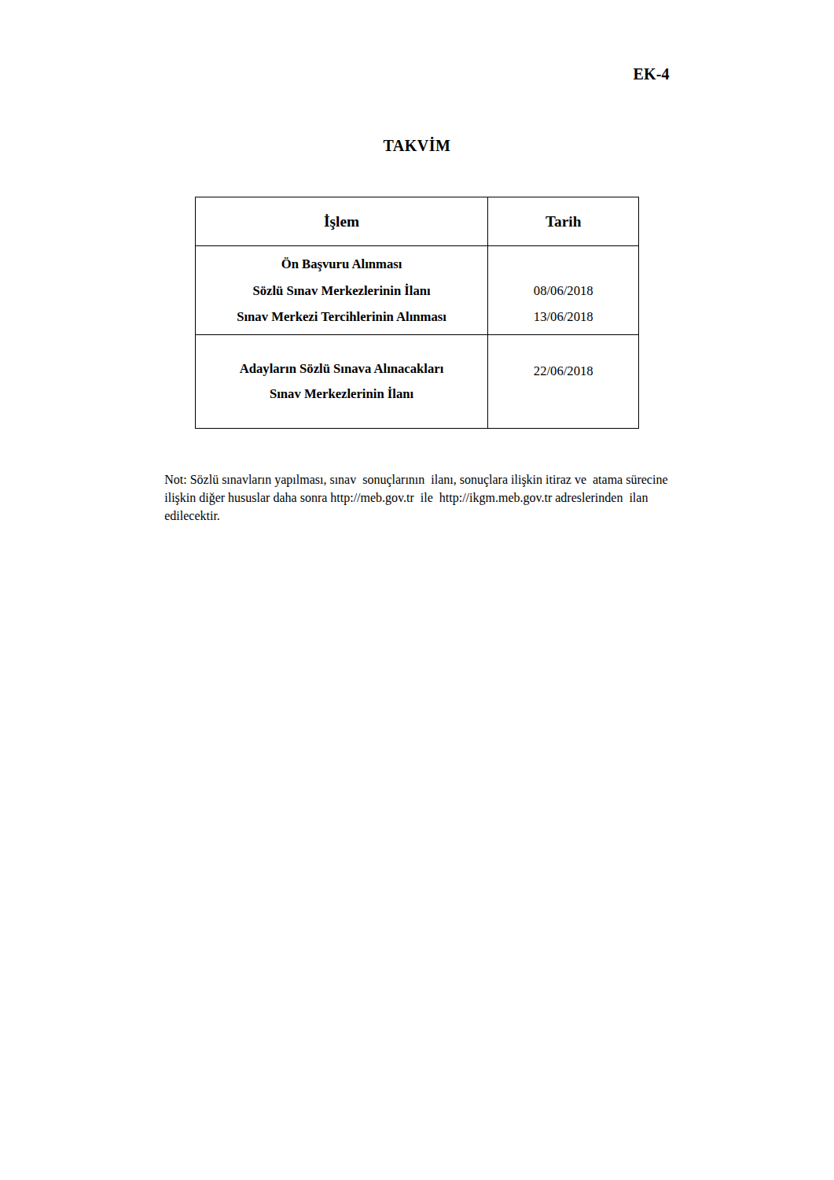EK-4
TAKVİM
| İşlem | Tarih |
| --- | --- |
| Ön Başvuru Alınması Sözlü Sınav Merkezlerinin İlanı Sınav Merkezi Tercihlerinin Alınması | 08/06/2018 13/06/2018 |
| Adayların Sözlü Sınava Alınacakları Sınav Merkezlerinin İlanı | 22/06/2018 |
Not: Sözlü sınavların yapılması, sınav sonuçlarının ilanı, sonuçlara ilişkin itiraz ve atama sürecine ilişkin diğer hususlar daha sonra http://meb.gov.tr ile http://ikgm.meb.gov.tr adreslerinden ilan edilecektir.